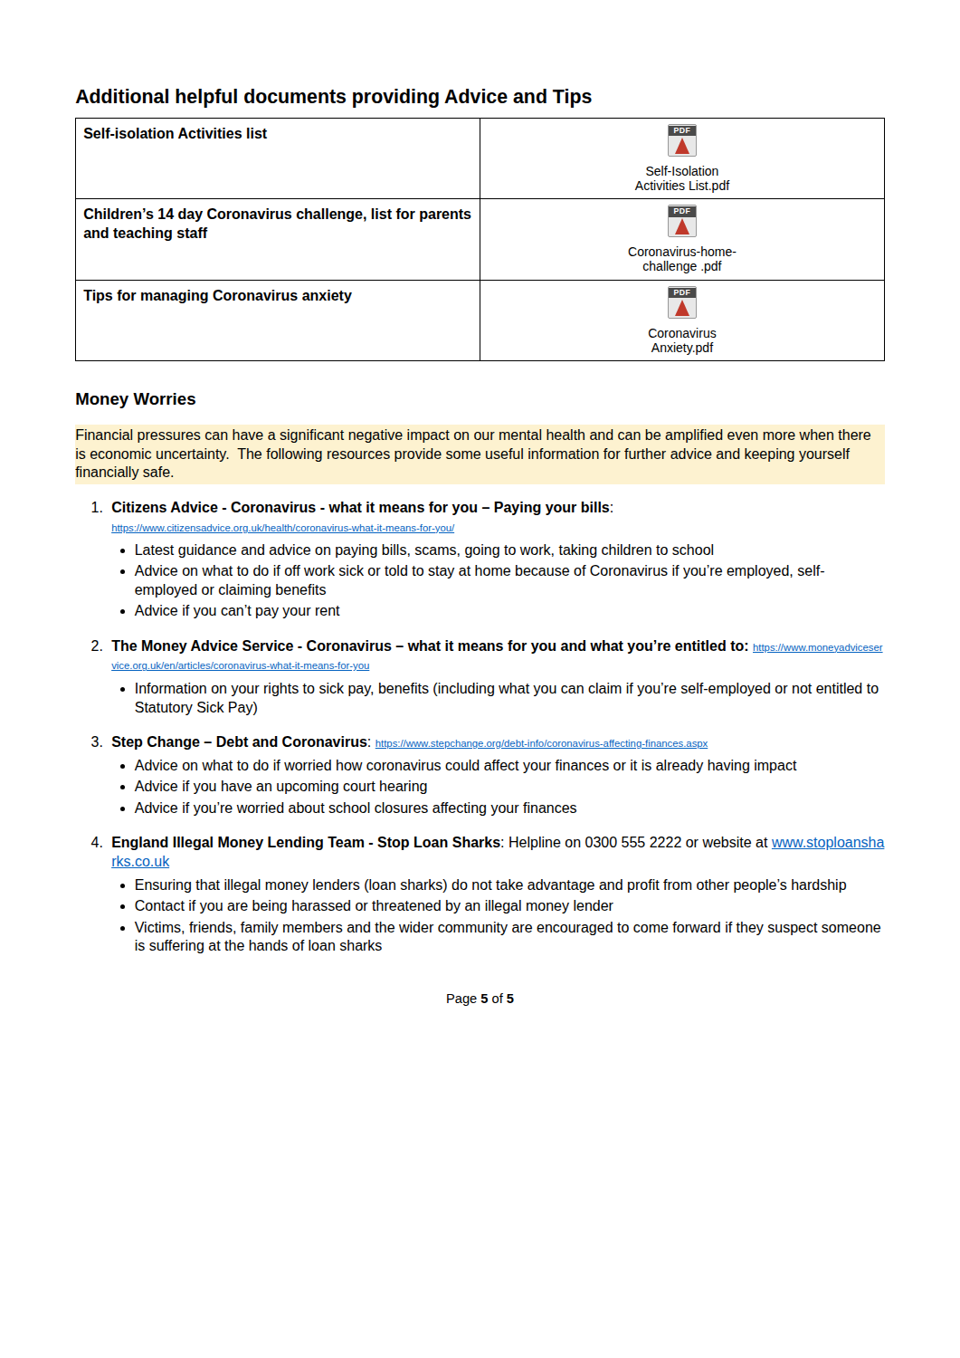Additional helpful documents providing Advice and Tips
| Self-isolation Activities list | Self-Isolation Activities List.pdf |
| Children’s 14 day Coronavirus challenge, list for parents and teaching staff | Coronavirus-home- challenge .pdf |
| Tips for managing Coronavirus anxiety | Coronavirus Anxiety.pdf |
Money Worries
Financial pressures can have a significant negative impact on our mental health and can be amplified even more when there is economic uncertainty. The following resources provide some useful information for further advice and keeping yourself financially safe.
Citizens Advice - Coronavirus - what it means for you – Paying your bills:
https://www.citizensadvice.org.uk/health/coronavirus-what-it-means-for-you/
Latest guidance and advice on paying bills, scams, going to work, taking children to school
Advice on what to do if off work sick or told to stay at home because of Coronavirus if you’re employed, self-employed or claiming benefits
Advice if you can’t pay your rent
The Money Advice Service - Coronavirus – what it means for you and what you’re entitled to: https://www.moneyadviceservice.org.uk/en/articles/coronavirus-what-it-means-for-you
Information on your rights to sick pay, benefits (including what you can claim if you’re self-employed or not entitled to Statutory Sick Pay)
Step Change – Debt and Coronavirus: https://www.stepchange.org/debt-info/coronavirus-affecting-finances.aspx
Advice on what to do if worried how coronavirus could affect your finances or it is already having impact
Advice if you have an upcoming court hearing
Advice if you’re worried about school closures affecting your finances
England Illegal Money Lending Team - Stop Loan Sharks: Helpline on 0300 555 2222 or website at www.stoploansharks.co.uk
Ensuring that illegal money lenders (loan sharks) do not take advantage and profit from other people’s hardship
Contact if you are being harassed or threatened by an illegal money lender
Victims, friends, family members and the wider community are encouraged to come forward if they suspect someone is suffering at the hands of loan sharks
Page 5 of 5